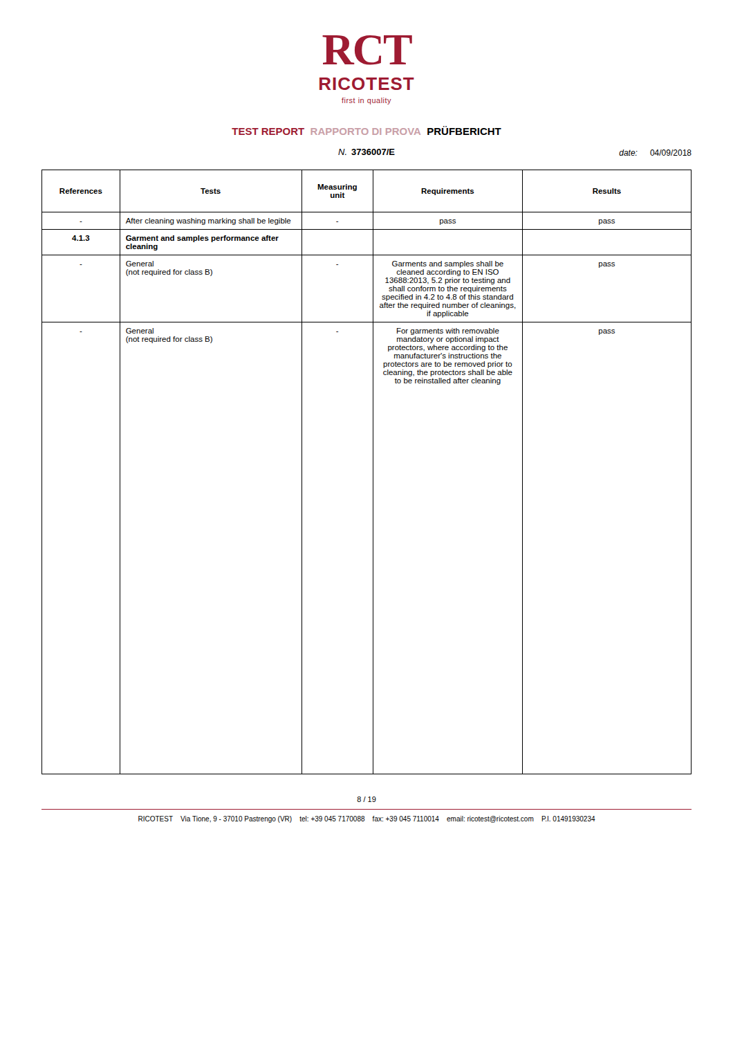RCT
RICOTEST
first in quality
TEST REPORT RAPPORTO DI PROVA PRÜFBERICHT
N. 3736007/E
date: 04/09/2018
| References | Tests | Measuring unit | Requirements | Results |
| --- | --- | --- | --- | --- |
| - | After cleaning washing marking shall be legible | - | pass | pass |
| 4.1.3 | Garment and samples performance after cleaning | | | |
| - | General (not required for class B) | - | Garments and samples shall be cleaned according to EN ISO 13688:2013, 5.2 prior to testing and shall conform to the requirements specified in 4.2 to 4.8 of this standard after the required number of cleanings, if applicable | pass |
| - | General (not required for class B) | - | For garments with removable mandatory or optional impact protectors, where according to the manufacturer's instructions the protectors are to be removed prior to cleaning, the protectors shall be able to be reinstalled after cleaning | pass |
8 / 19
RICOTEST Via Tione, 9 - 37010 Pastrengo (VR) tel: +39 045 7170088 fax: +39 045 7110014 email: ricotest@ricotest.com P.I. 01491930234